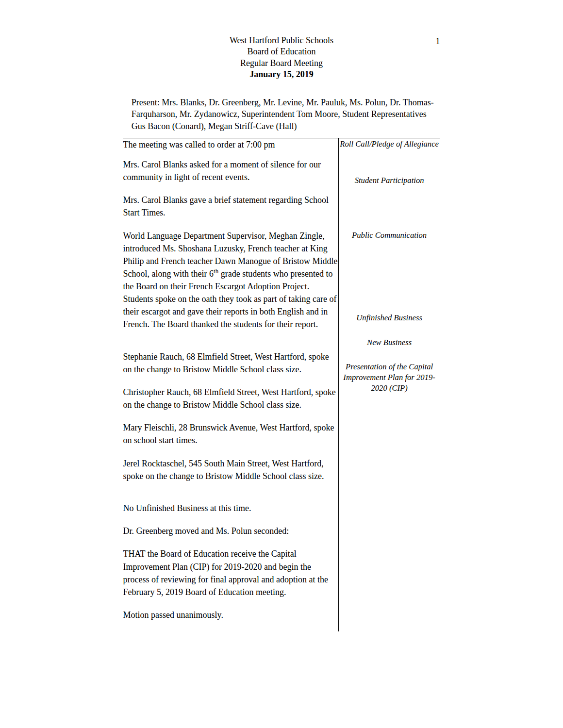1
West Hartford Public Schools
Board of Education
Regular Board Meeting
January 15, 2019
Present: Mrs. Blanks, Dr. Greenberg, Mr. Levine, Mr. Pauluk, Ms. Polun, Dr. Thomas-Farquharson, Mr. Zydanowicz, Superintendent Tom Moore, Student Representatives Gus Bacon (Conard), Megan Striff-Cave (Hall)
| The meeting was called to order at 7:00 pm Mrs. Carol Blanks asked for a moment of silence for our community in light of recent events. Mrs. Carol Blanks gave a brief statement regarding School Start Times. World Language Department Supervisor, Meghan Zingle, introduced Ms. Shoshana Luzusky, French teacher at King Philip and French teacher Dawn Manogue of Bristow Middle School, along with their 6 th grade students who presented to the Board on their French Escargot Adoption Project. Students spoke on the oath they took as part of taking care of their escargot and gave their reports in both English and in French. The Board thanked the students for their report. Stephanie Rauch, 68 Elmfield Street, West Hartford, spoke on the change to Bristow Middle School class size. Christopher Rauch, 68 Elmfield Street, West Hartford, spoke on the change to Bristow Middle School class size. Mary Fleischli, 28 Brunswick Avenue, West Hartford, spoke on school start times. Jerel Rocktaschel, 545 South Main Street, West Hartford, spoke on the change to Bristow Middle School class size. No Unfinished Business at this time. Dr. Greenberg moved and Ms. Polun seconded: THAT the Board of Education receive the Capital Improvement Plan (CIP) for 2019-2020 and begin the process of reviewing for final approval and adoption at the February 5, 2019 Board of Education meeting. Motion passed unanimously. | Roll Call/Pledge of Allegiance Student Participation Public Communication Unfinished Business New Business Presentation of the Capital Improvement Plan for 2019-2020 (CIP) |